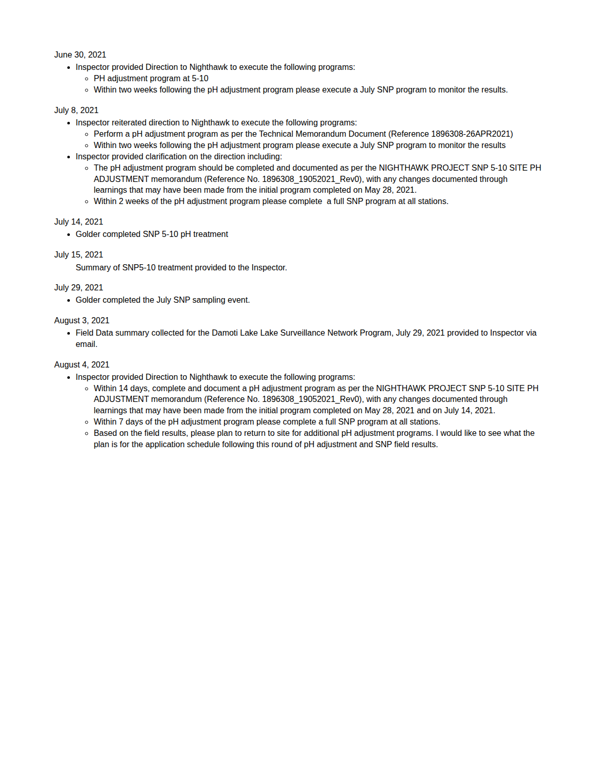June 30, 2021
Inspector provided Direction to Nighthawk to execute the following programs:
PH adjustment program at 5-10
Within two weeks following the pH adjustment program please execute a July SNP program to monitor the results.
July 8, 2021
Inspector reiterated direction to Nighthawk to execute the following programs:
Perform a pH adjustment program as per the Technical Memorandum Document (Reference 1896308-26APR2021)
Within two weeks following the pH adjustment program please execute a July SNP program to monitor the results
Inspector provided clarification on the direction including:
The pH adjustment program should be completed and documented as per the NIGHTHAWK PROJECT SNP 5-10 SITE PH ADJUSTMENT memorandum (Reference No. 1896308_19052021_Rev0), with any changes documented through learnings that may have been made from the initial program completed on May 28, 2021.
Within 2 weeks of the pH adjustment program please complete a full SNP program at all stations.
July 14, 2021
Golder completed SNP 5-10 pH treatment
July 15, 2021
Summary of SNP5-10 treatment provided to the Inspector.
July 29, 2021
Golder completed the July SNP sampling event.
August 3, 2021
Field Data summary collected for the Damoti Lake Lake Surveillance Network Program, July 29, 2021 provided to Inspector via email.
August 4, 2021
Inspector provided Direction to Nighthawk to execute the following programs:
Within 14 days, complete and document a pH adjustment program as per the NIGHTHAWK PROJECT SNP 5-10 SITE PH ADJUSTMENT memorandum (Reference No. 1896308_19052021_Rev0), with any changes documented through learnings that may have been made from the initial program completed on May 28, 2021 and on July 14, 2021.
Within 7 days of the pH adjustment program please complete a full SNP program at all stations.
Based on the field results, please plan to return to site for additional pH adjustment programs. I would like to see what the plan is for the application schedule following this round of pH adjustment and SNP field results.